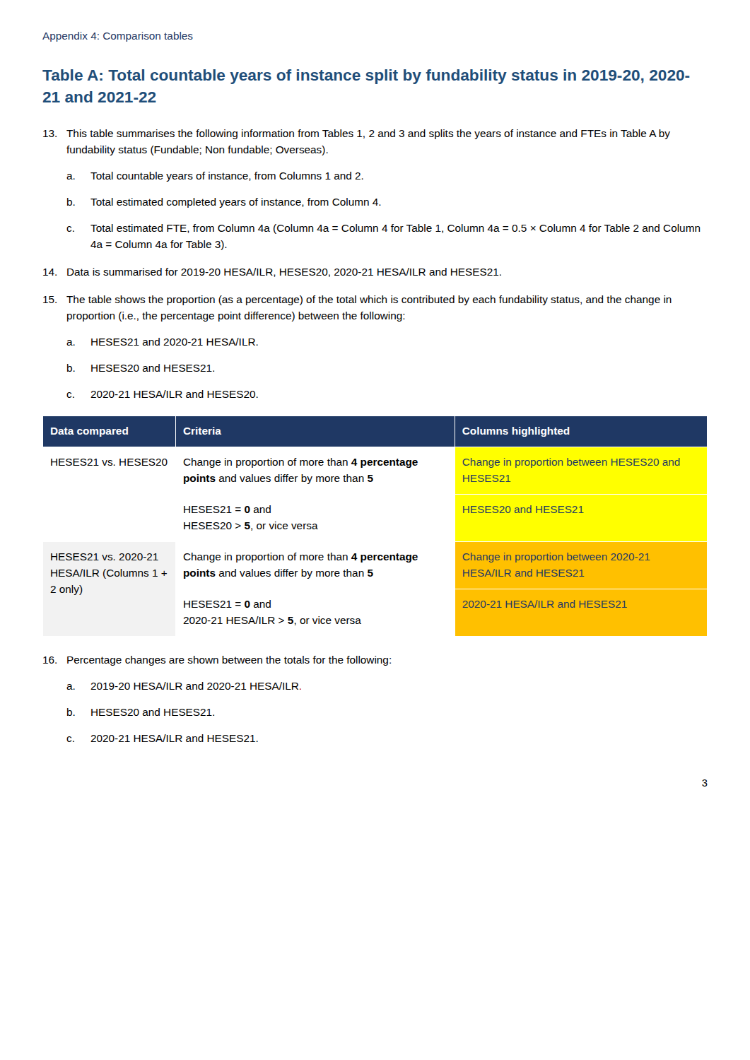Appendix 4: Comparison tables
Table A: Total countable years of instance split by fundability status in 2019-20, 2020-21 and 2021-22
This table summarises the following information from Tables 1, 2 and 3 and splits the years of instance and FTEs in Table A by fundability status (Fundable; Non fundable; Overseas).
Total countable years of instance, from Columns 1 and 2.
Total estimated completed years of instance, from Column 4.
Total estimated FTE, from Column 4a (Column 4a = Column 4 for Table 1, Column 4a = 0.5 × Column 4 for Table 2 and Column 4a = Column 4a for Table 3).
Data is summarised for 2019-20 HESA/ILR, HESES20, 2020-21 HESA/ILR and HESES21.
The table shows the proportion (as a percentage) of the total which is contributed by each fundability status, and the change in proportion (i.e., the percentage point difference) between the following:
HESES21 and 2020-21 HESA/ILR.
HESES20 and HESES21.
2020-21 HESA/ILR and HESES20.
| Data compared | Criteria | Columns highlighted |
| --- | --- | --- |
| HESES21 vs. HESES20 | Change in proportion of more than 4 percentage points and values differ by more than 5 | Change in proportion between HESES20 and HESES21 |
| HESES21 = 0 and HESES20 > 5 , or vice versa | HESES20 and HESES21 |
| HESES21 vs. 2020-21 HESA/ILR (Columns 1 + 2 only) | Change in proportion of more than 4 percentage points and values differ by more than 5 | Change in proportion between 2020-21 HESA/ILR and HESES21 |
| HESES21 = 0 and 2020-21 HESA/ILR > 5 , or vice versa | 2020-21 HESA/ILR and HESES21 |
Percentage changes are shown between the totals for the following:
2019-20 HESA/ILR and 2020-21 HESA/ILR.
HESES20 and HESES21.
2020-21 HESA/ILR and HESES21.
3